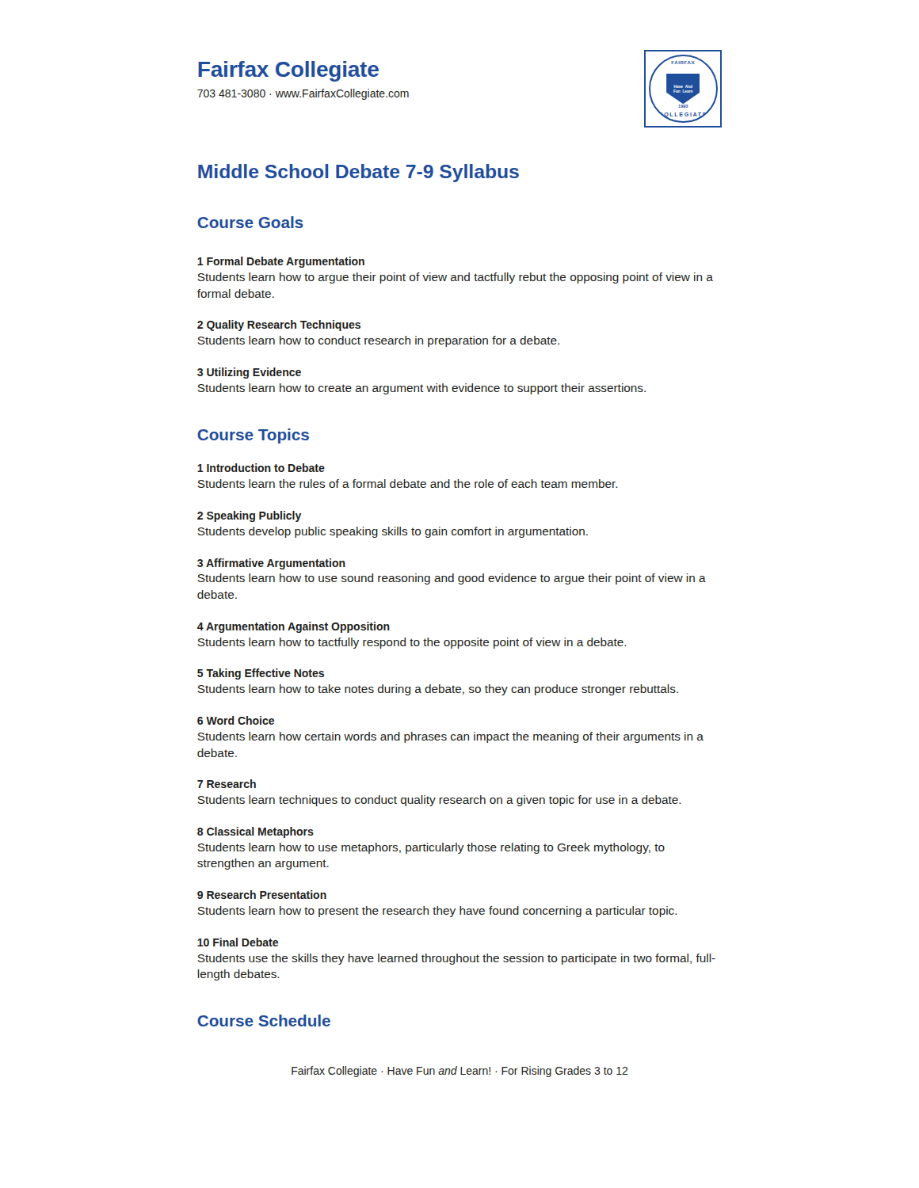Fairfax Collegiate
703 481-3080 · www.FairfaxCollegiate.com
FAIRFAX
Have And Fun Learn
1993
COLLEGIATE
Middle School Debate 7-9 Syllabus
Course Goals
1 Formal Debate Argumentation
Students learn how to argue their point of view and tactfully rebut the opposing point of view in a formal debate.
2 Quality Research Techniques
Students learn how to conduct research in preparation for a debate.
3 Utilizing Evidence
Students learn how to create an argument with evidence to support their assertions.
Course Topics
1 Introduction to Debate
Students learn the rules of a formal debate and the role of each team member.
2 Speaking Publicly
Students develop public speaking skills to gain comfort in argumentation.
3 Affirmative Argumentation
Students learn how to use sound reasoning and good evidence to argue their point of view in a debate.
4 Argumentation Against Opposition
Students learn how to tactfully respond to the opposite point of view in a debate.
5 Taking Effective Notes
Students learn how to take notes during a debate, so they can produce stronger rebuttals.
6 Word Choice
Students learn how certain words and phrases can impact the meaning of their arguments in a debate.
7 Research
Students learn techniques to conduct quality research on a given topic for use in a debate.
8 Classical Metaphors
Students learn how to use metaphors, particularly those relating to Greek mythology, to strengthen an argument.
9 Research Presentation
Students learn how to present the research they have found concerning a particular topic.
10 Final Debate
Students use the skills they have learned throughout the session to participate in two formal, full-length debates.
Course Schedule
Fairfax Collegiate · Have Fun and Learn! · For Rising Grades 3 to 12